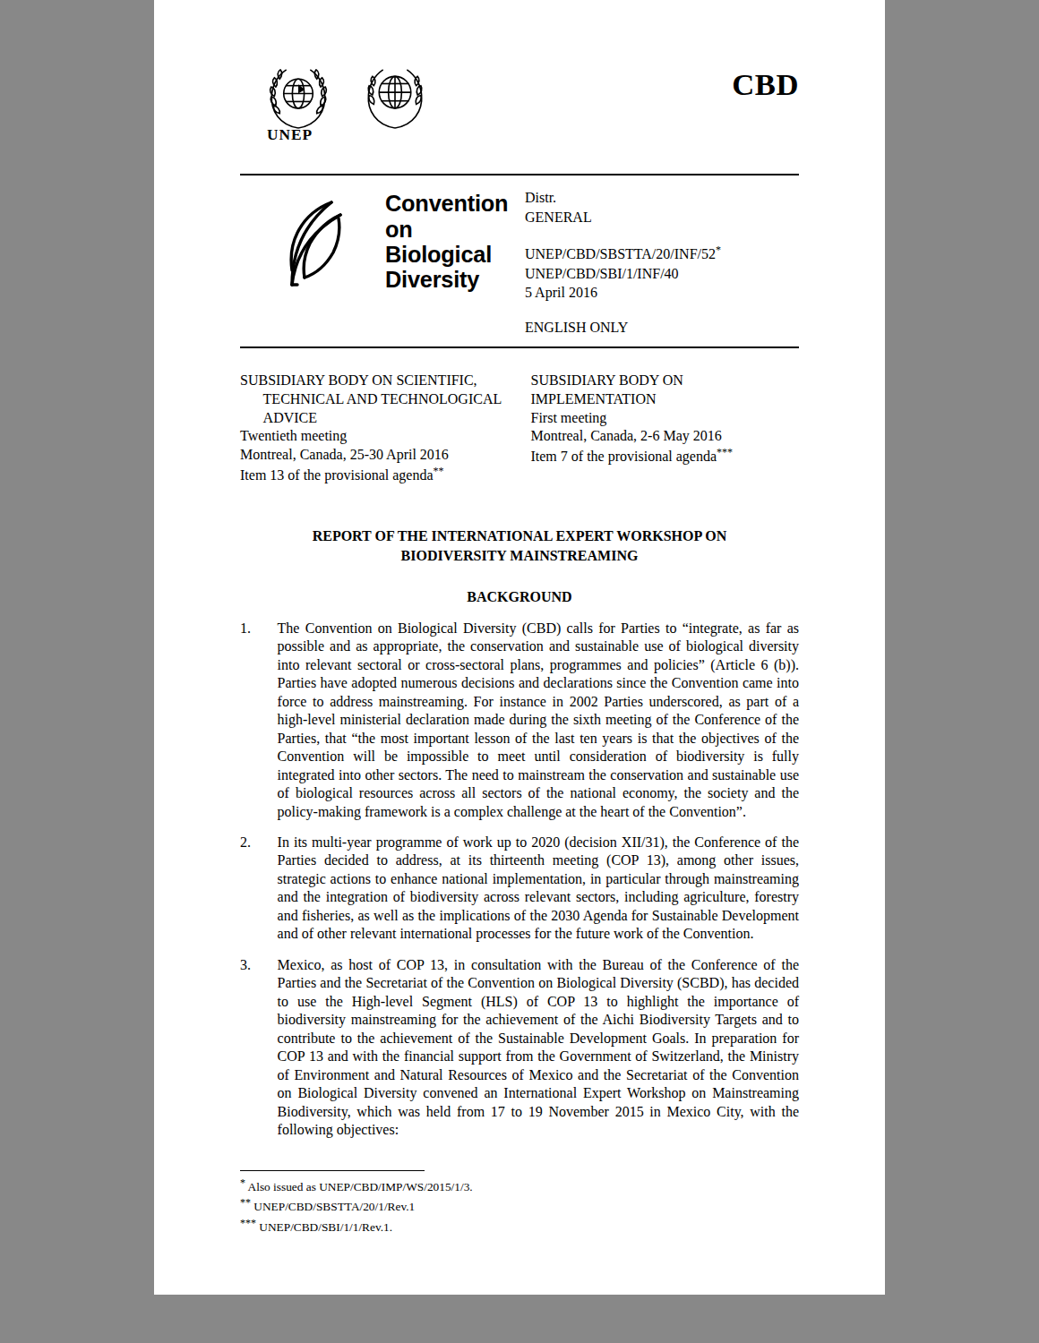CBD
UNEP
Convention on
Biological Diversity
Distr.
GENERAL
UNEP/CBD/SBSTTA/20/INF/52*
UNEP/CBD/SBI/1/INF/40
5 April 2016
ENGLISH ONLY
SUBSIDIARY BODY ON SCIENTIFIC,
TECHNICAL AND TECHNOLOGICAL ADVICE
Twentieth meeting
Montreal, Canada, 25-30 April 2016
Item 13 of the provisional agenda**
SUBSIDIARY BODY ON IMPLEMENTATION
First meeting
Montreal, Canada, 2-6 May 2016
Item 7 of the provisional agenda***
Report of the International Expert Workshop on
Biodiversity Mainstreaming
Background
1.
The Convention on Biological Diversity (CBD) calls for Parties to “integrate, as far as possible and as appropriate, the conservation and sustainable use of biological diversity into relevant sectoral or cross-sectoral plans, programmes and policies” (Article 6 (b)). Parties have adopted numerous decisions and declarations since the Convention came into force to address mainstreaming. For instance in 2002 Parties underscored, as part of a high-level ministerial declaration made during the sixth meeting of the Conference of the Parties, that “the most important lesson of the last ten years is that the objectives of the Convention will be impossible to meet until consideration of biodiversity is fully integrated into other sectors. The need to mainstream the conservation and sustainable use of biological resources across all sectors of the national economy, the society and the policy-making framework is a complex challenge at the heart of the Convention”.
2.
In its multi-year programme of work up to 2020 (decision XII/31), the Conference of the Parties decided to address, at its thirteenth meeting (COP 13), among other issues, strategic actions to enhance national implementation, in particular through mainstreaming and the integration of biodiversity across relevant sectors, including agriculture, forestry and fisheries, as well as the implications of the 2030 Agenda for Sustainable Development and of other relevant international processes for the future work of the Convention.
3.
Mexico, as host of COP 13, in consultation with the Bureau of the Conference of the Parties and the Secretariat of the Convention on Biological Diversity (SCBD), has decided to use the High-level Segment (HLS) of COP 13 to highlight the importance of biodiversity mainstreaming for the achievement of the Aichi Biodiversity Targets and to contribute to the achievement of the Sustainable Development Goals. In preparation for COP 13 and with the financial support from the Government of Switzerland, the Ministry of Environment and Natural Resources of Mexico and the Secretariat of the Convention on Biological Diversity convened an International Expert Workshop on Mainstreaming Biodiversity, which was held from 17 to 19 November 2015 in Mexico City, with the following objectives:
* Also issued as UNEP/CBD/IMP/WS/2015/1/3.
** UNEP/CBD/SBSTTA/20/1/Rev.1
*** UNEP/CBD/SBI/1/1/Rev.1.